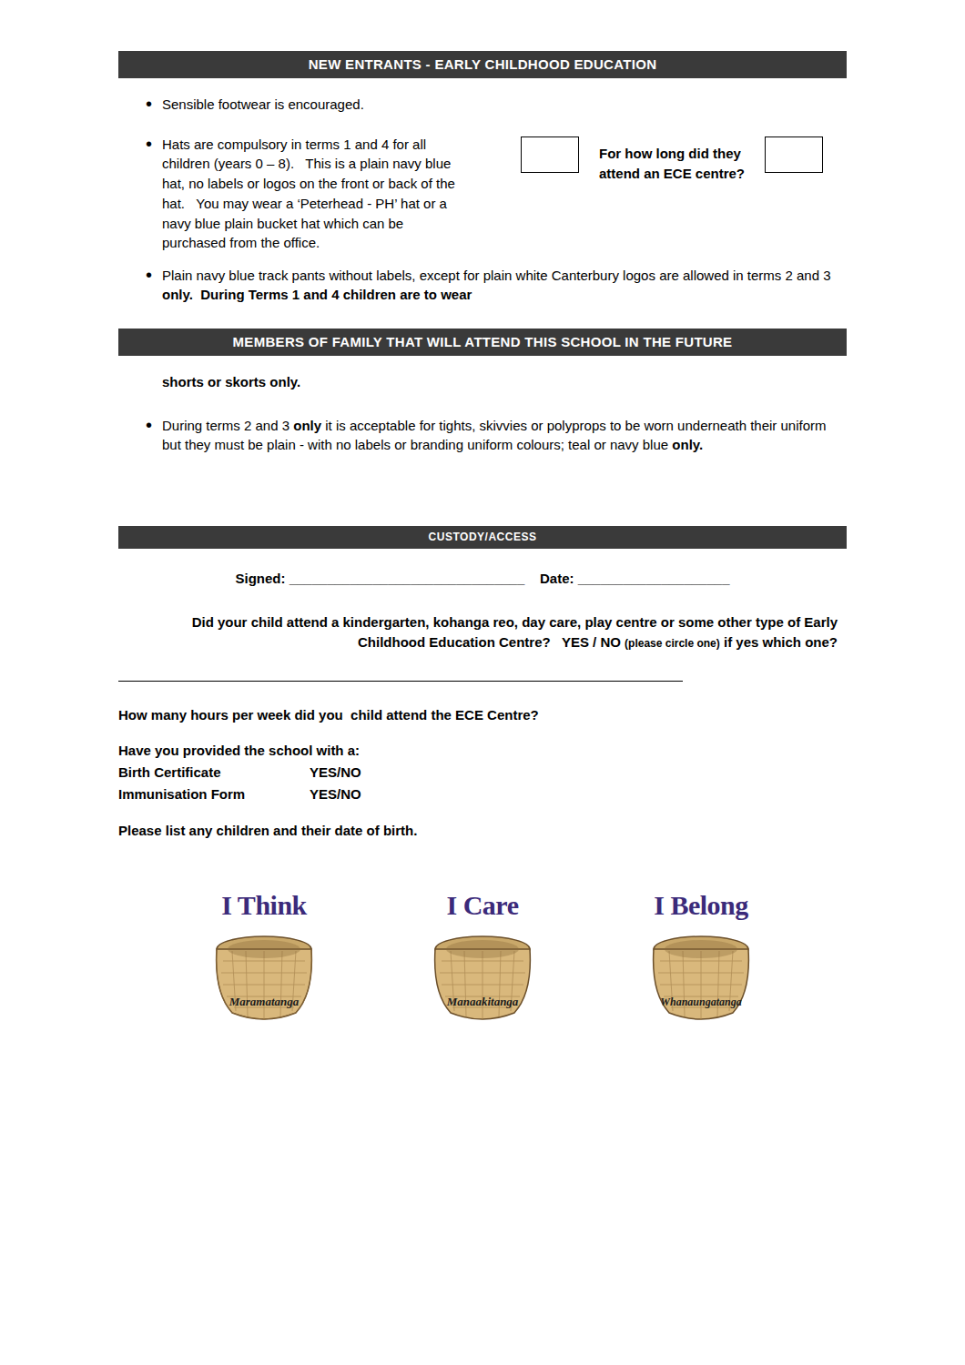NEW ENTRANTS - EARLY CHILDHOOD EDUCATION
Sensible footwear is encouraged.
Hats are compulsory in terms 1 and 4 for all children (years 0 – 8). This is a plain navy blue hat, no labels or logos on the front or back of the hat. You may wear a ‘Peterhead - PH’ hat or a navy blue plain bucket hat which can be purchased from the office.
For how long did they
attend an ECE centre?
Plain navy blue track pants without labels, except for plain white Canterbury logos are allowed in terms 2 and 3 only. During Terms 1 and 4 children are to wear
MEMBERS OF FAMILY THAT WILL ATTEND THIS SCHOOL IN THE FUTURE
shorts or skorts only.
During terms 2 and 3 only it is acceptable for tights, skivvies or polyprops to be worn underneath their uniform but they must be plain - with no labels or branding uniform colours; teal or navy blue only.
CUSTODY/ACCESS
Signed: _______________________________ Date: ____________________
Did your child attend a kindergarten, kohanga reo, day care, play centre or some other type of Early Childhood Education Centre? YES / NO (please circle one) if yes which one?
How many hours per week did you child attend the ECE Centre?
Have you provided the school with a:
Birth Certificate YES/NO
Immunisation Form YES/NO
Please list any children and their date of birth.
I Think
Maramatanga
I Care
Manaakitanga
I Belong
Whanaungatanga